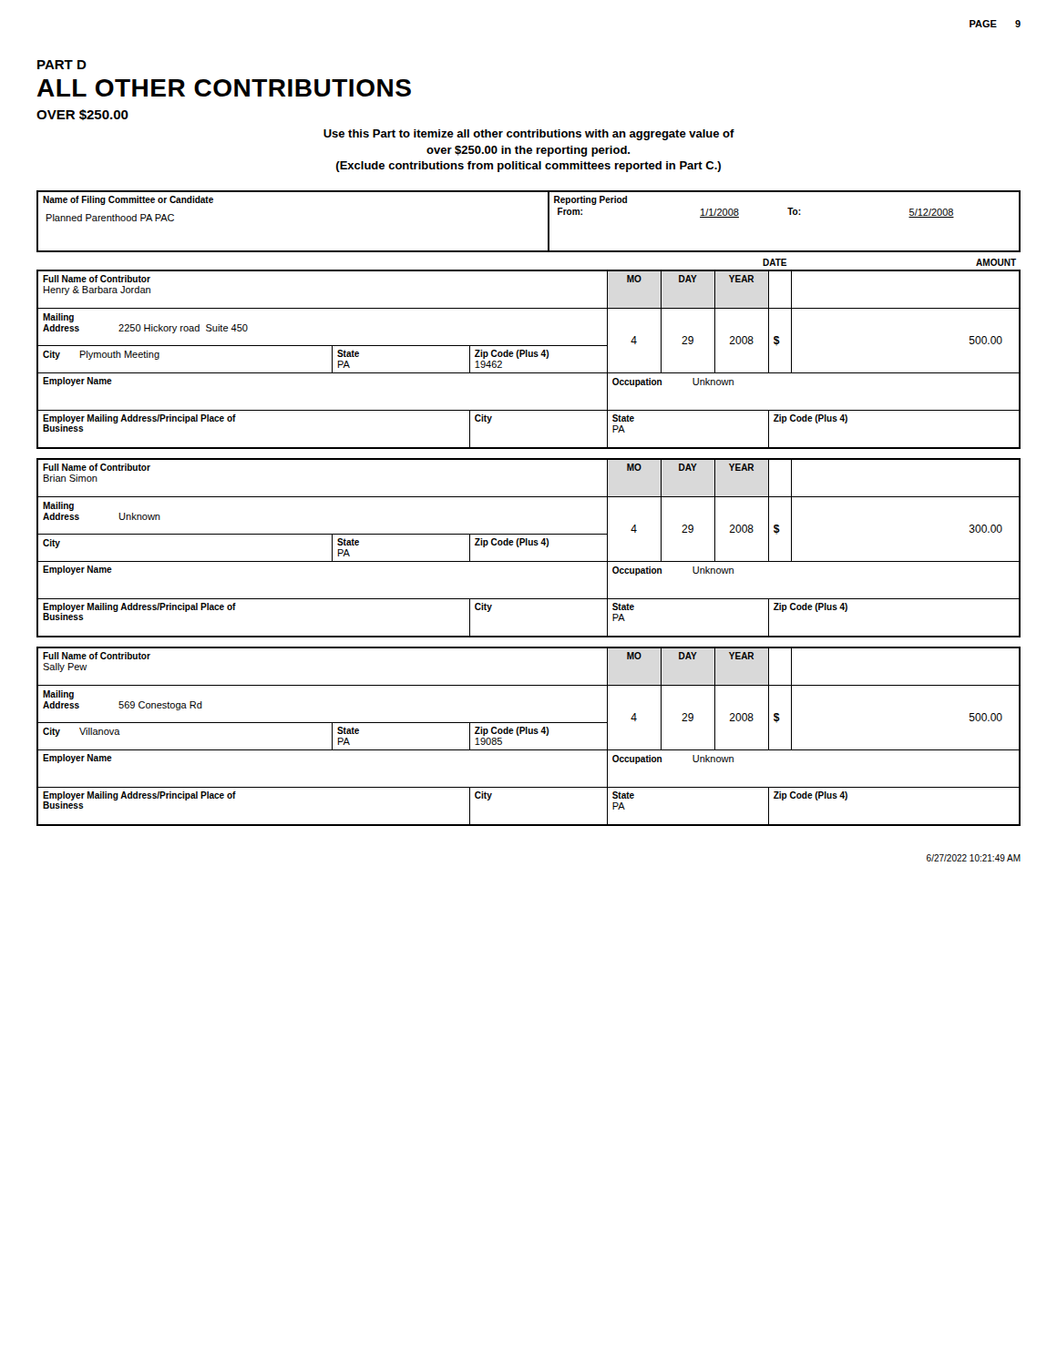PAGE9
PART D
ALL OTHER CONTRIBUTIONS
OVER $250.00
Use this Part to itemize all other contributions with an aggregate value of
over $250.00 in the reporting period.
(Exclude contributions from political committees reported in Part C.)
| Name of Filing Committee or Candidate Planned Parenthood PA PAC | Reporting Period / From: / 1/1/2008 / To: / 5/12/2008 / |
| | DATE | AMOUNT |
| Full Name of Contributor Henry & Barbara Jordan | MO | DAY | YEAR | | |
| Mailing Address 2250 Hickory road Suite 450 | 4 | 29 | 2008 | $ | 500.00 |
| City Plymouth Meeting | State PA | Zip Code (Plus 4) 19462 |
| Employer Name | Occupation Unknown |
| Employer Mailing Address/Principal Place of Business | City | State PA | Zip Code (Plus 4) |
| Full Name of Contributor Brian Simon | MO | DAY | YEAR | | |
| Mailing Address Unknown | 4 | 29 | 2008 | $ | 300.00 |
| City | State PA | Zip Code (Plus 4) |
| Employer Name | Occupation Unknown |
| Employer Mailing Address/Principal Place of Business | City | State PA | Zip Code (Plus 4) |
| Full Name of Contributor Sally Pew | MO | DAY | YEAR | | |
| Mailing Address 569 Conestoga Rd | 4 | 29 | 2008 | $ | 500.00 |
| City Villanova | State PA | Zip Code (Plus 4) 19085 |
| Employer Name | Occupation Unknown |
| Employer Mailing Address/Principal Place of Business | City | State PA | Zip Code (Plus 4) |
6/27/2022 10:21:49 AM